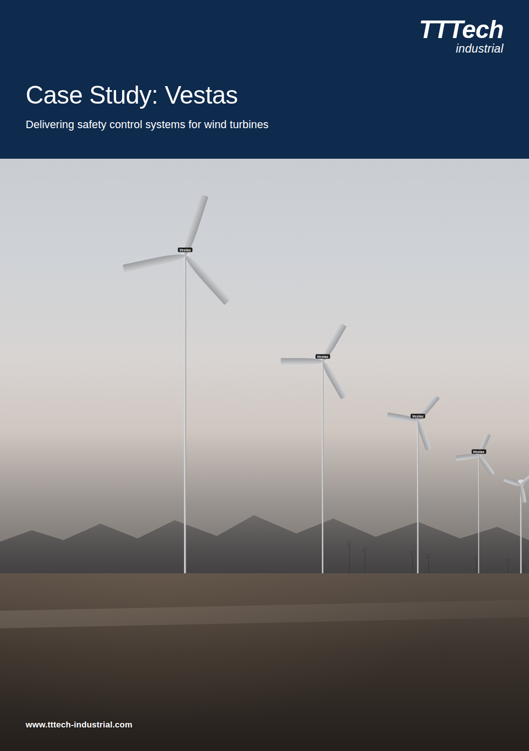TTTech industrial
Case Study: Vestas
Delivering safety control systems for wind turbines
Vestas
Vestas
Vestas
Vestas
www.tttech-industrial.com